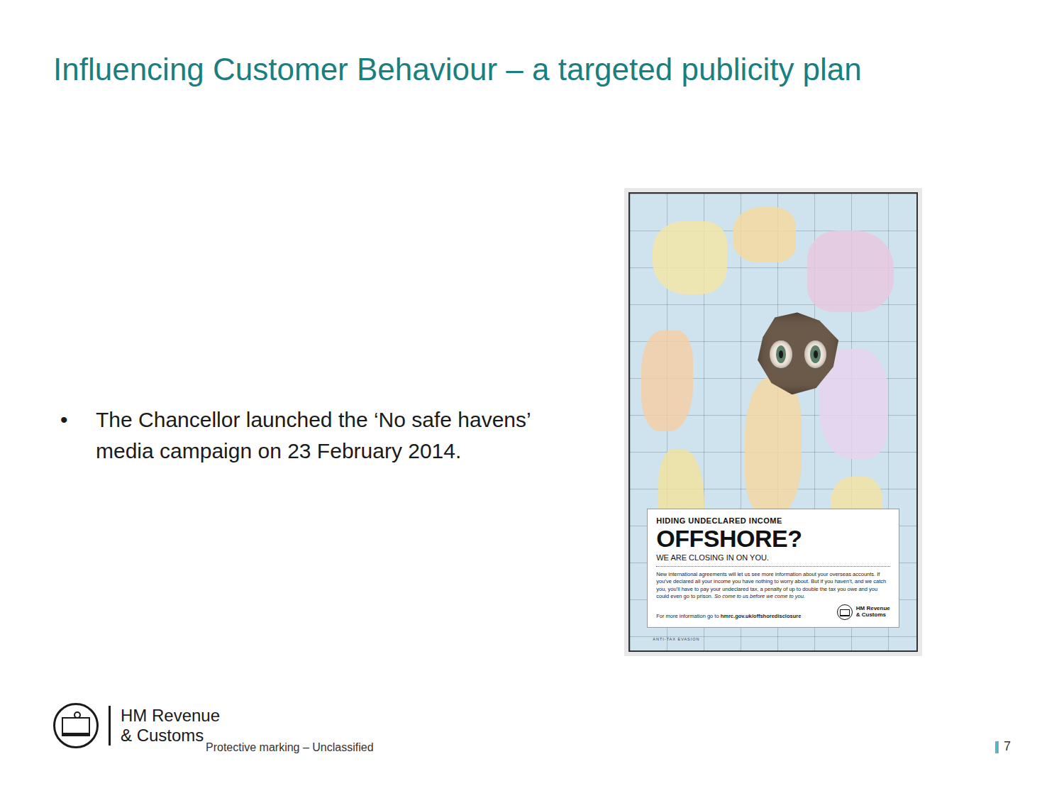Influencing Customer Behaviour – a targeted publicity plan
The Chancellor launched the ‘No safe havens’ media campaign on 23 February 2014.
HIDING UNDECLARED INCOME
OFFSHORE?
WE ARE CLOSING IN ON YOU.
New international agreements will let us see more information about your overseas accounts. If you’ve declared all your income you have nothing to worry about. But if you haven’t, and we catch you, you’ll have to pay your undeclared tax, a penalty of up to double the tax you owe and you could even go to prison. So come to us before we come to you.
For more information go to hmrc.gov.uk/offshoredisclosure
HM Revenue
& Customs
ANTI-TAX EVASION
HM Revenue
& Customs
Protective marking – Unclassified
||7